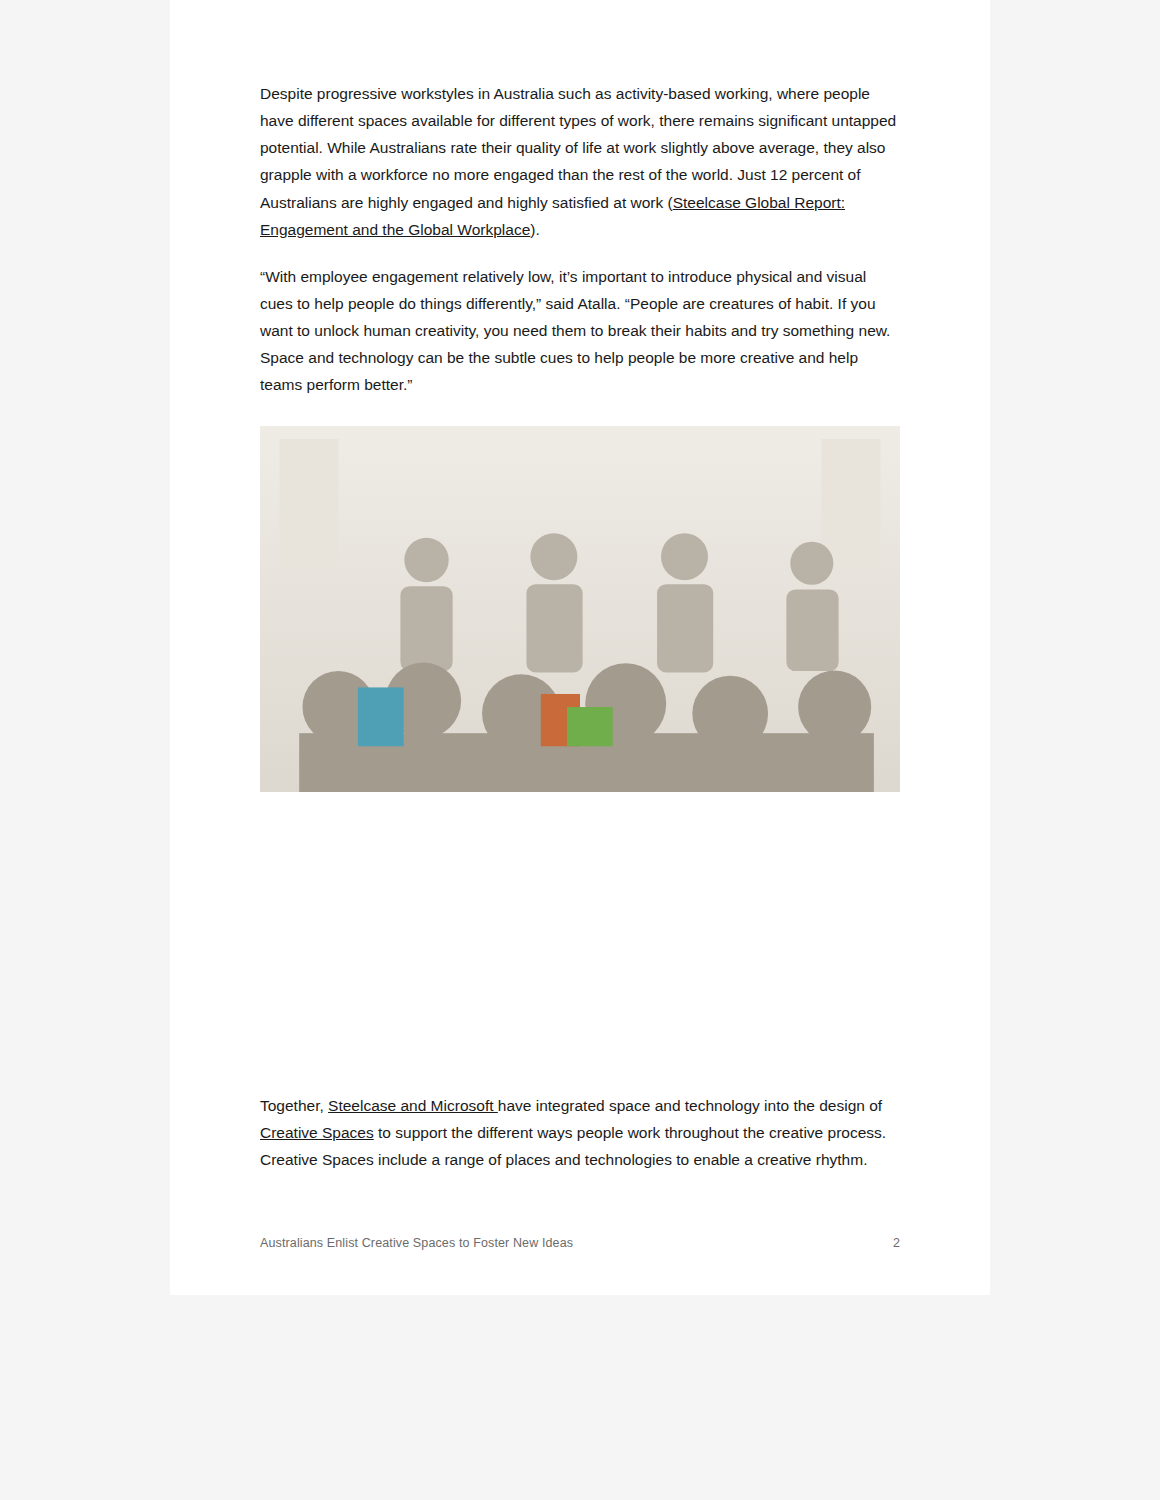Despite progressive workstyles in Australia such as activity-based working, where people have different spaces available for different types of work, there remains significant untapped potential. While Australians rate their quality of life at work slightly above average, they also grapple with a workforce no more engaged than the rest of the world. Just 12 percent of Australians are highly engaged and highly satisfied at work (Steelcase Global Report: Engagement and the Global Workplace).
“With employee engagement relatively low, it’s important to introduce physical and visual cues to help people do things differently,” said Atalla. “People are creatures of habit. If you want to unlock human creativity, you need them to break their habits and try something new. Space and technology can be the subtle cues to help people be more creative and help teams perform better.”
Together, Steelcase and Microsoft have integrated space and technology into the design of Creative Spaces to support the different ways people work throughout the creative process. Creative Spaces include a range of places and technologies to enable a creative rhythm.
Australians Enlist Creative Spaces to Foster New Ideas 2